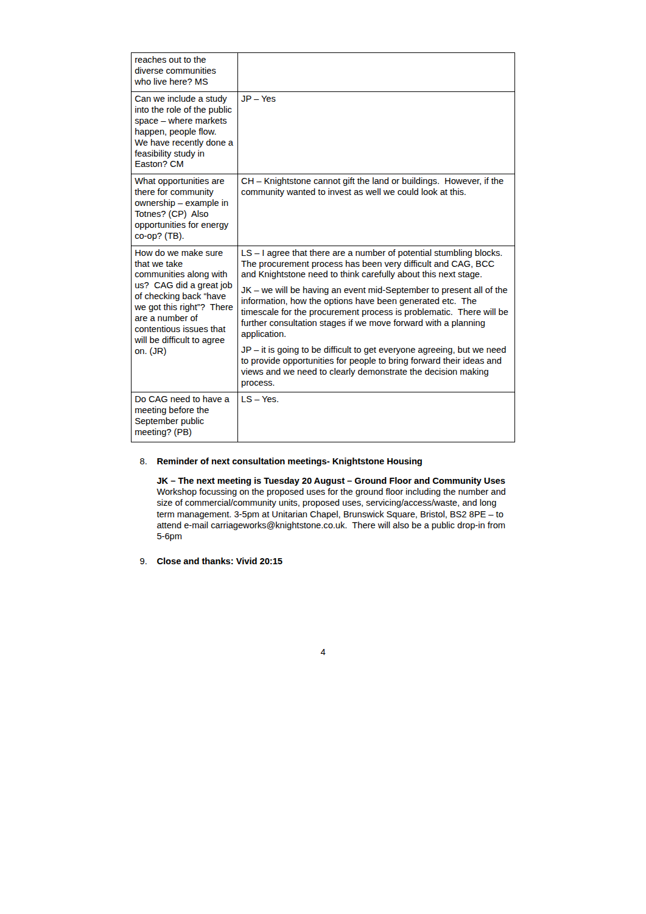| reaches out to the diverse communities who live here? MS | |
| Can we include a study into the role of the public space – where markets happen, people flow. We have recently done a feasibility study in Easton? CM | JP – Yes |
| What opportunities are there for community ownership – example in Totnes? (CP) Also opportunities for energy co-op? (TB). | CH – Knightstone cannot gift the land or buildings. However, if the community wanted to invest as well we could look at this. |
| How do we make sure that we take communities along with us? CAG did a great job of checking back “have we got this right”? There are a number of contentious issues that will be difficult to agree on. (JR) | LS – I agree that there are a number of potential stumbling blocks. The procurement process has been very difficult and CAG, BCC and Knightstone need to think carefully about this next stage. JK – we will be having an event mid-September to present all of the information, how the options have been generated etc. The timescale for the procurement process is problematic. There will be further consultation stages if we move forward with a planning application. JP – it is going to be difficult to get everyone agreeing, but we need to provide opportunities for people to bring forward their ideas and views and we need to clearly demonstrate the decision making process. |
| Do CAG need to have a meeting before the September public meeting? (PB) | LS – Yes. |
Reminder of next consultation meetings- Knightstone Housing
JK – The next meeting is Tuesday 20 August – Ground Floor and Community Uses
Workshop focussing on the proposed uses for the ground floor including the number and size of commercial/community units, proposed uses, servicing/access/waste, and long term management. 3-5pm at Unitarian Chapel, Brunswick Square, Bristol, BS2 8PE – to attend e-mail carriageworks@knightstone.co.uk. There will also be a public drop-in from 5-6pm
Close and thanks: Vivid 20:15
4